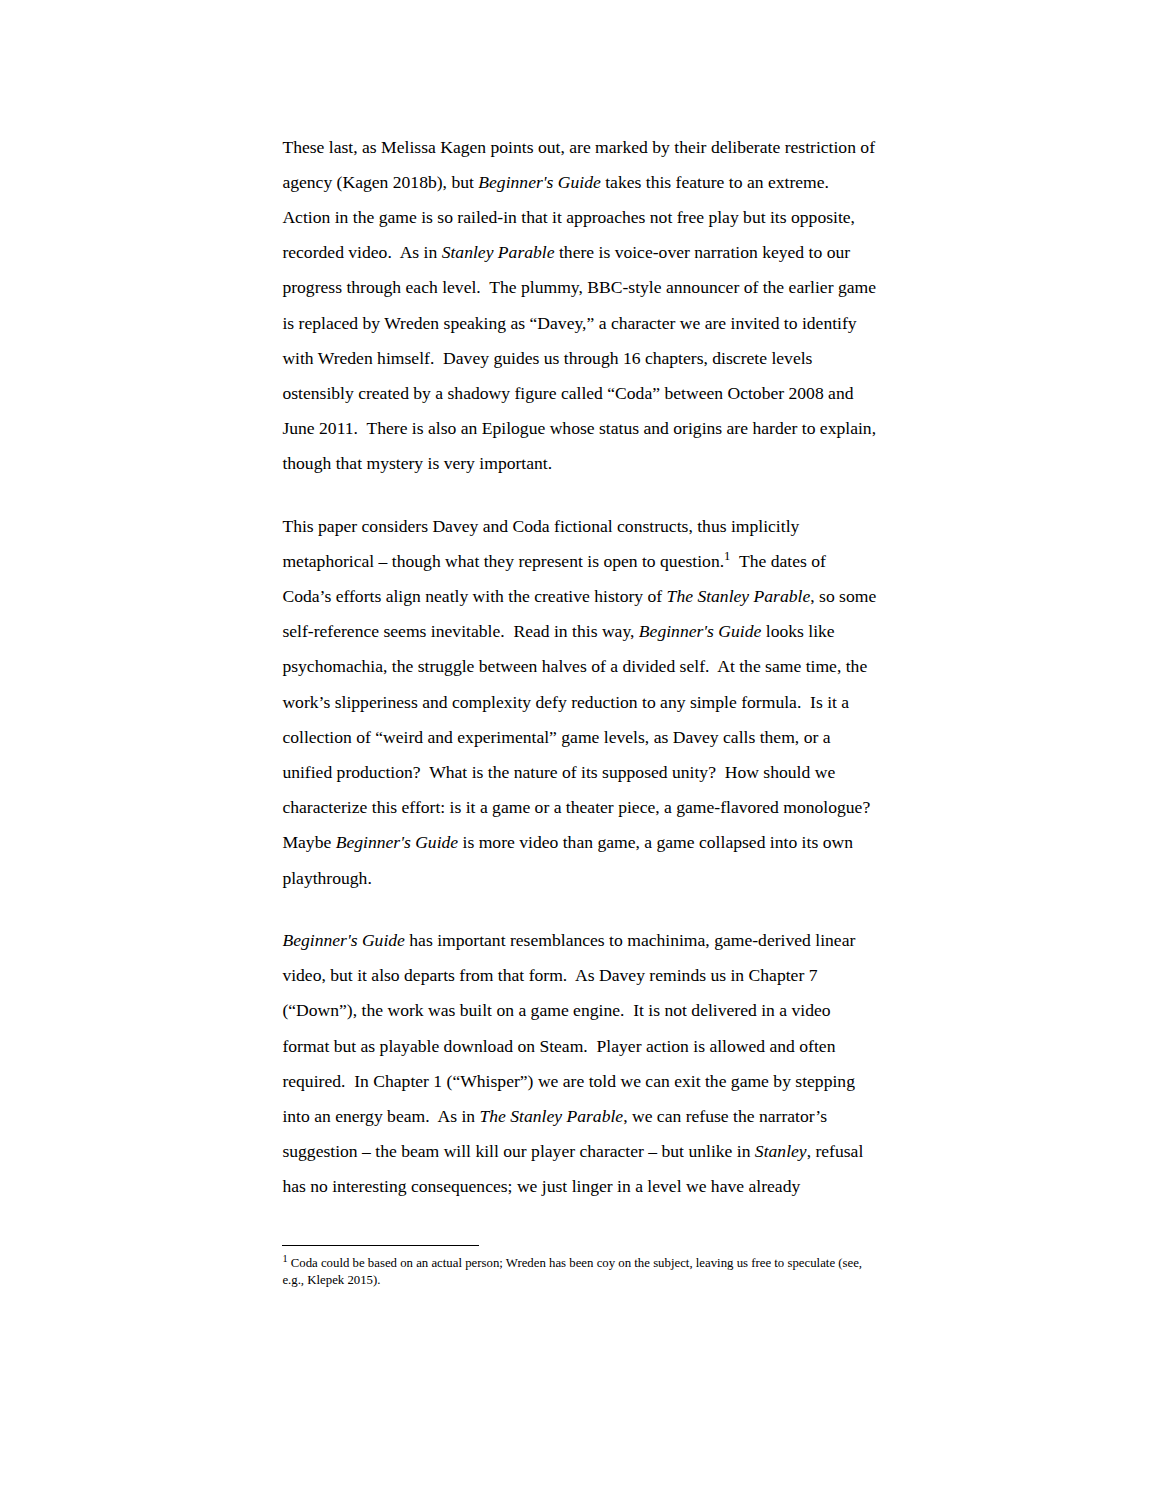These last, as Melissa Kagen points out, are marked by their deliberate restriction of agency (Kagen 2018b), but Beginner's Guide takes this feature to an extreme. Action in the game is so railed-in that it approaches not free play but its opposite, recorded video. As in Stanley Parable there is voice-over narration keyed to our progress through each level. The plummy, BBC-style announcer of the earlier game is replaced by Wreden speaking as “Davey,” a character we are invited to identify with Wreden himself. Davey guides us through 16 chapters, discrete levels ostensibly created by a shadowy figure called “Coda” between October 2008 and June 2011. There is also an Epilogue whose status and origins are harder to explain, though that mystery is very important.
This paper considers Davey and Coda fictional constructs, thus implicitly metaphorical – though what they represent is open to question.1 The dates of Coda’s efforts align neatly with the creative history of The Stanley Parable, so some self-reference seems inevitable. Read in this way, Beginner's Guide looks like psychomachia, the struggle between halves of a divided self. At the same time, the work’s slipperiness and complexity defy reduction to any simple formula. Is it a collection of “weird and experimental” game levels, as Davey calls them, or a unified production? What is the nature of its supposed unity? How should we characterize this effort: is it a game or a theater piece, a game-flavored monologue? Maybe Beginner's Guide is more video than game, a game collapsed into its own playthrough.
Beginner's Guide has important resemblances to machinima, game-derived linear video, but it also departs from that form. As Davey reminds us in Chapter 7 (“Down”), the work was built on a game engine. It is not delivered in a video format but as playable download on Steam. Player action is allowed and often required. In Chapter 1 (“Whisper”) we are told we can exit the game by stepping into an energy beam. As in The Stanley Parable, we can refuse the narrator’s suggestion – the beam will kill our player character – but unlike in Stanley, refusal has no interesting consequences; we just linger in a level we have already
1 Coda could be based on an actual person; Wreden has been coy on the subject, leaving us free to speculate (see, e.g., Klepek 2015).